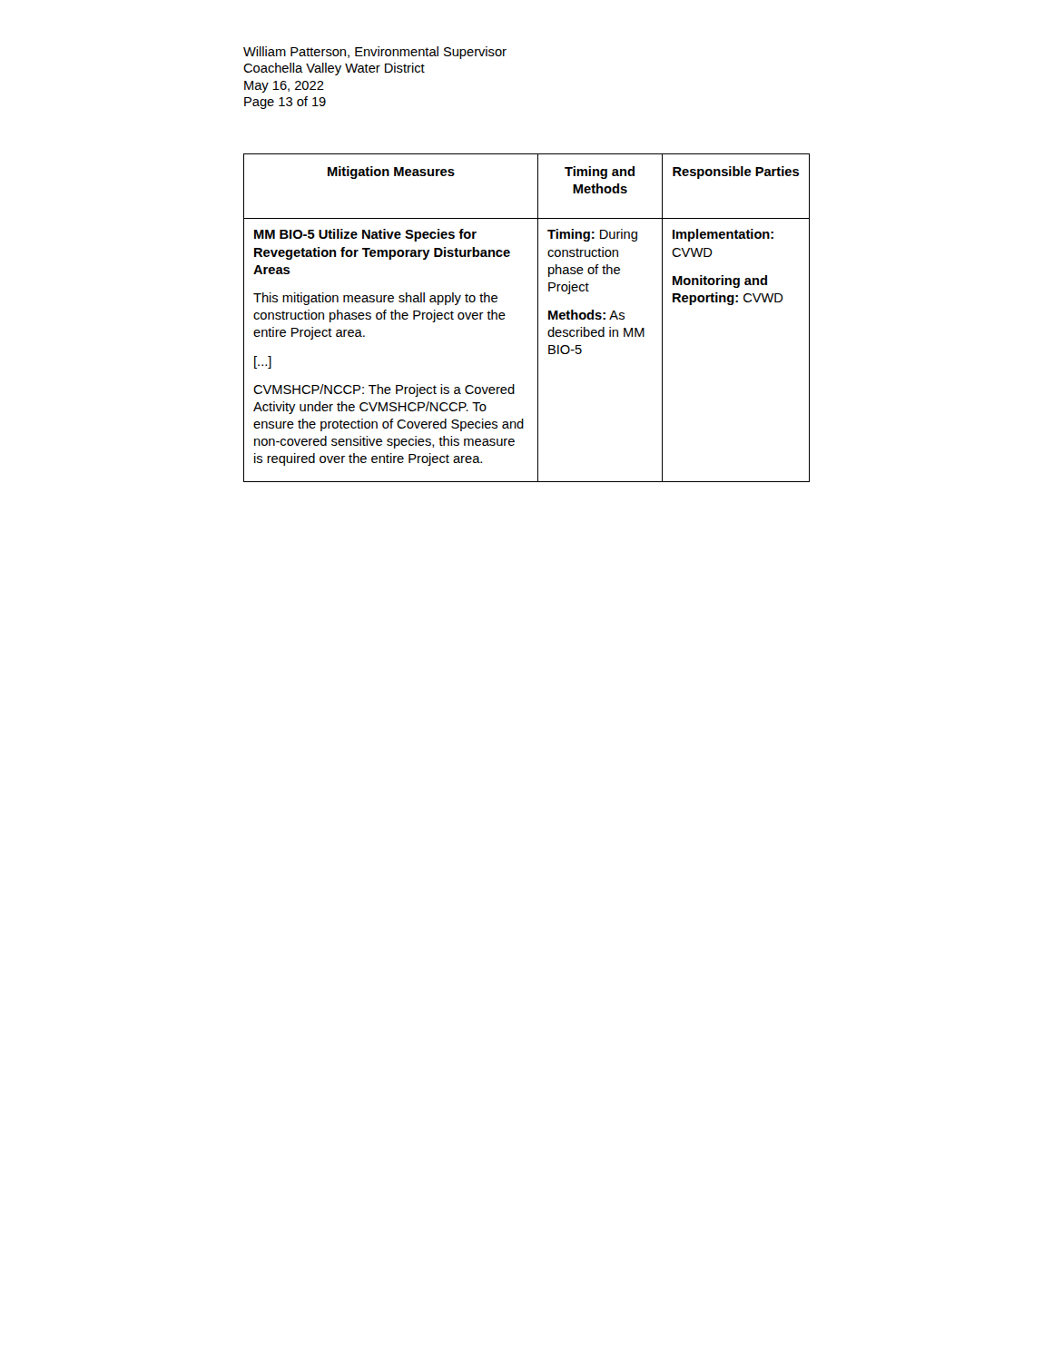William Patterson, Environmental Supervisor
Coachella Valley Water District
May 16, 2022
Page 13 of 19
| Mitigation Measures | Timing and Methods | Responsible Parties |
| --- | --- | --- |
| MM BIO-5 Utilize Native Species for Revegetation for Temporary Disturbance Areas This mitigation measure shall apply to the construction phases of the Project over the entire Project area. [...] CVMSHCP/NCCP: The Project is a Covered Activity under the CVMSHCP/NCCP. To ensure the protection of Covered Species and non-covered sensitive species, this measure is required over the entire Project area. | Timing: During construction phase of the Project Methods: As described in MM BIO-5 | Implementation: CVWD Monitoring and Reporting: CVWD |